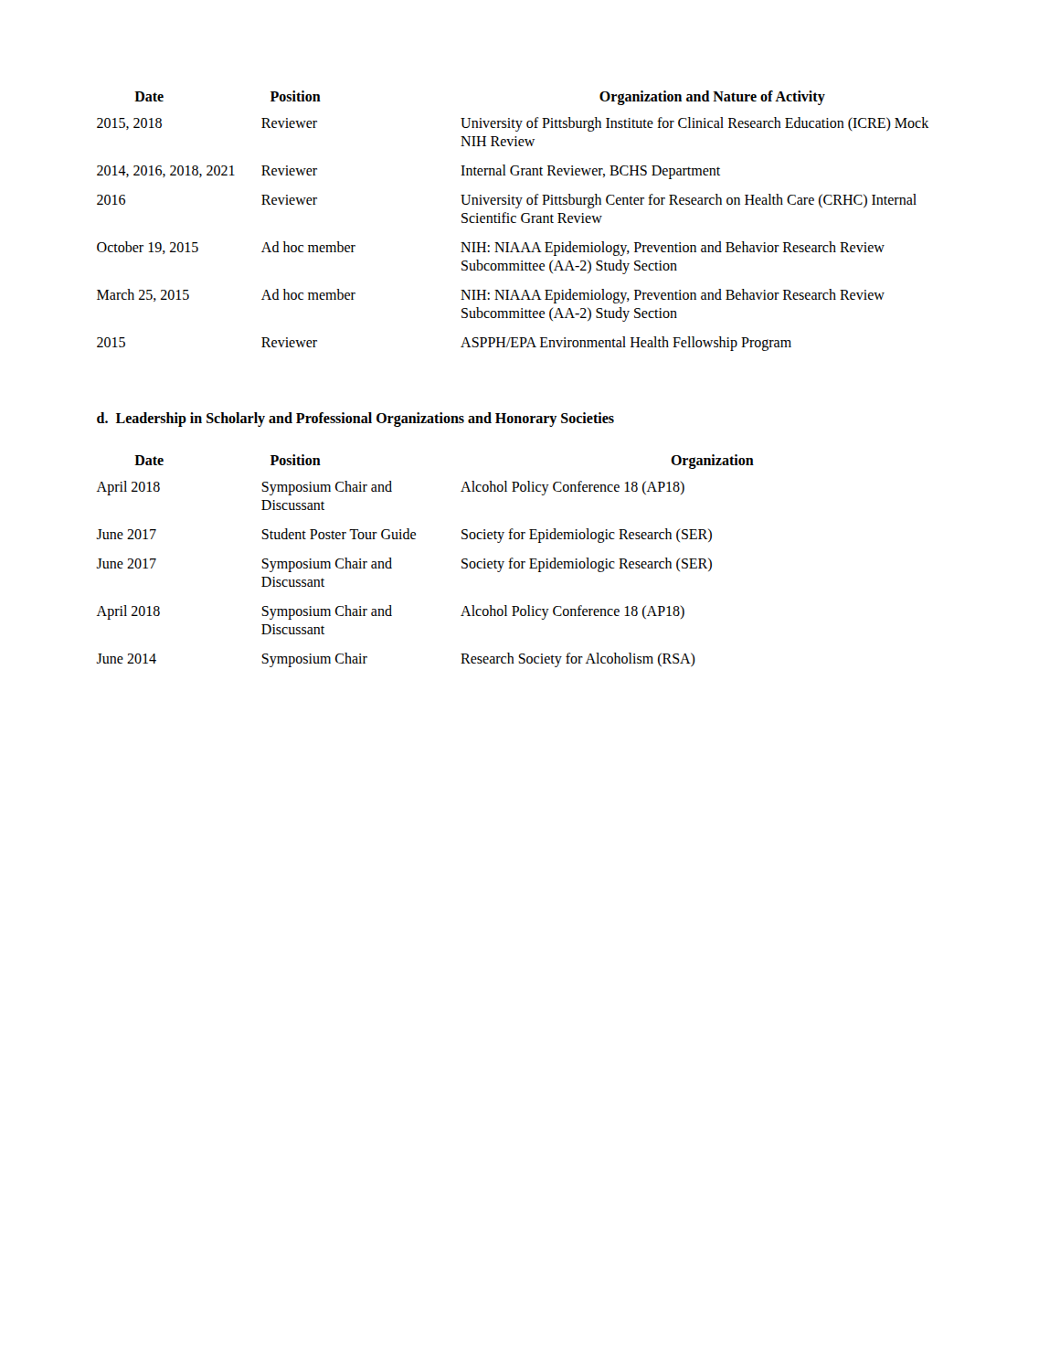| Date | Position | Organization and Nature of Activity |
| --- | --- | --- |
| 2015, 2018 | Reviewer | University of Pittsburgh Institute for Clinical Research Education (ICRE) Mock NIH Review |
| 2014, 2016, 2018, 2021 | Reviewer | Internal Grant Reviewer, BCHS Department |
| 2016 | Reviewer | University of Pittsburgh Center for Research on Health Care (CRHC) Internal Scientific Grant Review |
| October 19, 2015 | Ad hoc member | NIH: NIAAA Epidemiology, Prevention and Behavior Research Review Subcommittee (AA-2) Study Section |
| March 25, 2015 | Ad hoc member | NIH: NIAAA Epidemiology, Prevention and Behavior Research Review Subcommittee (AA-2) Study Section |
| 2015 | Reviewer | ASPPH/EPA Environmental Health Fellowship Program |
d. Leadership in Scholarly and Professional Organizations and Honorary Societies
| Date | Position | Organization |
| --- | --- | --- |
| April 2018 | Symposium Chair and Discussant | Alcohol Policy Conference 18 (AP18) |
| June 2017 | Student Poster Tour Guide | Society for Epidemiologic Research (SER) |
| June 2017 | Symposium Chair and Discussant | Society for Epidemiologic Research (SER) |
| April 2018 | Symposium Chair and Discussant | Alcohol Policy Conference 18 (AP18) |
| June 2014 | Symposium Chair | Research Society for Alcoholism (RSA) |